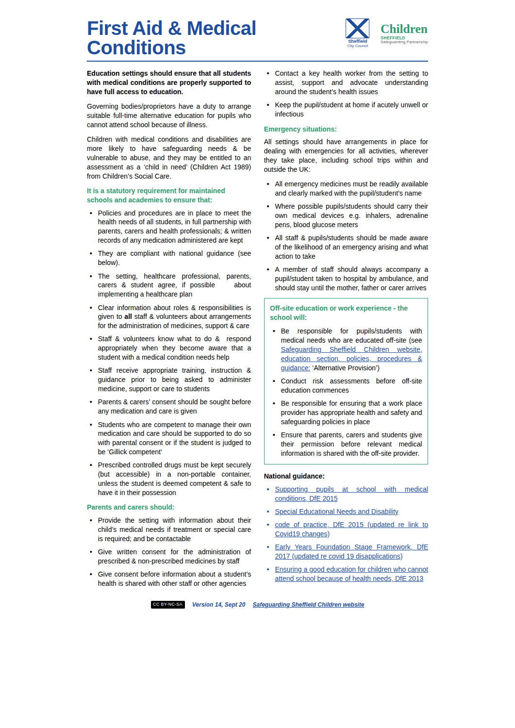First Aid & Medical Conditions
Sheffield
City Council
Children
SHEFFIELD Safeguarding Partnership
Education settings should ensure that all students with medical conditions are properly supported to have full access to education.
Governing bodies/proprietors have a duty to arrange suitable full-time alternative education for pupils who cannot attend school because of illness.
Children with medical conditions and disabilities are more likely to have safeguarding needs & be vulnerable to abuse, and they may be entitled to an assessment as a ‘child in need’ (Children Act 1989) from Children’s Social Care.
It is a statutory requirement for maintained schools and academies to ensure that:
Policies and procedures are in place to meet the health needs of all students, in full partnership with parents, carers and health professionals; & written records of any medication administered are kept
They are compliant with national guidance (see below).
The setting, healthcare professional, parents, carers & student agree, if possible about implementing a healthcare plan
Clear information about roles & responsibilities is given to all staff & volunteers about arrangements for the administration of medicines, support & care
Staff & volunteers know what to do & respond appropriately when they become aware that a student with a medical condition needs help
Staff receive appropriate training, instruction & guidance prior to being asked to administer medicine, support or care to students
Parents & carers’ consent should be sought before any medication and care is given
Students who are competent to manage their own medication and care should be supported to do so with parental consent or if the student is judged to be ‘Gillick competent’
Prescribed controlled drugs must be kept securely (but accessible) in a non-portable container, unless the student is deemed competent & safe to have it in their possession
Parents and carers should:
Provide the setting with information about their child’s medical needs if treatment or special care is required; and be contactable
Give written consent for the administration of prescribed & non-prescribed medicines by staff
Give consent before information about a student’s health is shared with other staff or other agencies
Contact a key health worker from the setting to assist, support and advocate understanding around the student’s health issues
Keep the pupil/student at home if acutely unwell or infectious
Emergency situations:
All settings should have arrangements in place for dealing with emergencies for all activities, wherever they take place, including school trips within and outside the UK:
All emergency medicines must be readily available and clearly marked with the pupil/student’s name
Where possible pupils/students should carry their own medical devices e.g. inhalers, adrenaline pens, blood glucose meters
All staff & pupils/students should be made aware of the likelihood of an emergency arising and what action to take
A member of staff should always accompany a pupil/student taken to hospital by ambulance, and should stay until the mother, father or carer arrives
Off-site education or work experience - the school will:
Be responsible for pupils/students with medical needs who are educated off-site (see Safeguarding Sheffield Children website, education section, policies, procedures & guidance: ‘Alternative Provision’)
Conduct risk assessments before off-site education commences
Be responsible for ensuring that a work place provider has appropriate health and safety and safeguarding policies in place
Ensure that parents, carers and students give their permission before relevant medical information is shared with the off-site provider.
National guidance:
Supporting pupils at school with medical conditions, DfE 2015
Special Educational Needs and Disability
code of practice, DfE 2015 (updated re link to Covid19 changes)
Early Years Foundation Stage Framework, DfE 2017 (updated re covid 19 disapplications)
Ensuring a good education for children who cannot attend school because of health needs, DfE 2013
CC BY-NC-SA Version 14, Sept 20 Safeguarding Sheffield Children website